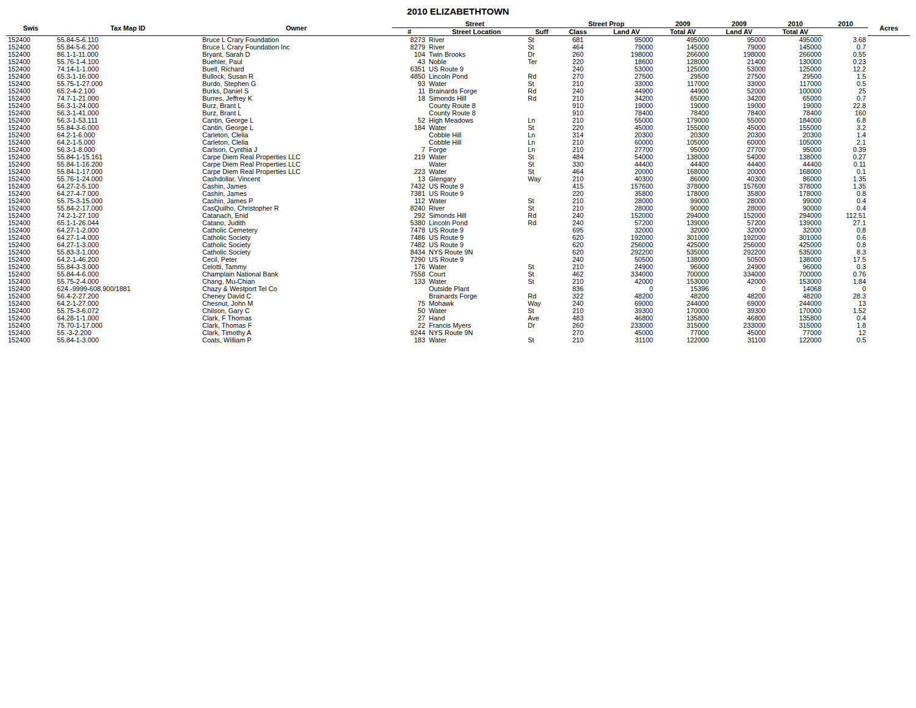2010 ELIZABETHTOWN
| Swis | Tax Map ID | Owner | Street | Street Prop | 2009 | 2009 | 2010 | 2010 | Acres |
| --- | --- | --- | --- | --- | --- | --- | --- | --- | --- |
| # | Street Location | Suff | Class | Land AV | Total AV | Land AV | Total AV |
| 152400 | 55.84-5-6.110 | Bruce L Crary Foundation | 8273 | River | St | 681 | 95000 | 495000 | 95000 | 495000 | 3.68 |
| 152400 | 55.84-5-6.200 | Bruce L Crary Foundation Inc | 8279 | River | St | 464 | 79000 | 145000 | 79000 | 145000 | 0.7 |
| 152400 | 86.1-1-11.000 | Bryant, Sarah D | 104 | Twin Brooks | Dr | 260 | 198000 | 266000 | 198000 | 266000 | 0.55 |
| 152400 | 55.76-1-4.100 | Buehler, Paul | 43 | Noble | Ter | 220 | 18600 | 128000 | 21400 | 130000 | 0.23 |
| 152400 | 74.14-1-1.000 | Buell, Richard | 6351 | US Route 9 | | 240 | 53000 | 125000 | 53000 | 125000 | 12.2 |
| 152400 | 65.3-1-16.000 | Bullock, Susan R | 4850 | Lincoln Pond | Rd | 270 | 27500 | 29500 | 27500 | 29500 | 1.5 |
| 152400 | 55.75-1-27.000 | Burdo, Stephen G | 93 | Water | St | 210 | 33000 | 117000 | 33000 | 117000 | 0.5 |
| 152400 | 65.2-4-2.100 | Burks, Daniel S | 11 | Brainards Forge | Rd | 240 | 44900 | 44900 | 52000 | 100000 | 25 |
| 152400 | 74.7-1-21.000 | Burres, Jeffrey K | 18 | Simonds Hill | Rd | 210 | 34200 | 65000 | 34200 | 65000 | 0.7 |
| 152400 | 56.3-1-24.000 | Burz, Brant L | | County Route 8 | | 910 | 19000 | 19000 | 19000 | 19000 | 22.8 |
| 152400 | 56.3-1-41.000 | Burz, Brant L | | County Route 8 | | 910 | 78400 | 78400 | 78400 | 78400 | 160 |
| 152400 | 56.3-1-53.111 | Cantin, George L | 52 | High Meadows | Ln | 210 | 55000 | 179000 | 55000 | 184000 | 6.8 |
| 152400 | 55.84-3-6.000 | Cantin, George L | 184 | Water | St | 220 | 45000 | 155000 | 45000 | 155000 | 3.2 |
| 152400 | 64.2-1-6.000 | Carleton, Clelia | | Cobble Hill | Ln | 314 | 20300 | 20300 | 20300 | 20300 | 1.4 |
| 152400 | 64.2-1-5.000 | Carleton, Clelia | | Cobble Hill | Ln | 210 | 60000 | 105000 | 60000 | 105000 | 2.1 |
| 152400 | 56.3-1-8.000 | Carlson, Cynthia J | 7 | Forge | Ln | 210 | 27700 | 95000 | 27700 | 95000 | 0.39 |
| 152400 | 55.84-1-15.161 | Carpe Diem Real Properties LLC | 219 | Water | St | 484 | 54000 | 138000 | 54000 | 138000 | 0.27 |
| 152400 | 55.84-1-16.200 | Carpe Diem Real Properties LLC | | Water | St | 330 | 44400 | 44400 | 44400 | 44400 | 0.11 |
| 152400 | 55.84-1-17.000 | Carpe Diem Real Properties LLC | 223 | Water | St | 464 | 20000 | 168000 | 20000 | 168000 | 0.1 |
| 152400 | 55.76-1-24.000 | Cashdollar, Vincent | 13 | Glengary | Way | 210 | 40300 | 86000 | 40300 | 86000 | 1.35 |
| 152400 | 64.27-2-5.100 | Cashin, James | 7432 | US Route 9 | | 415 | 157600 | 378000 | 157600 | 378000 | 1.35 |
| 152400 | 64.27-4-7.000 | Cashin, James | 7381 | US Route 9 | | 220 | 35800 | 178000 | 35800 | 178000 | 0.8 |
| 152400 | 55.75-3-15.000 | Cashin, James P | 112 | Water | St | 210 | 28000 | 99000 | 28000 | 99000 | 0.4 |
| 152400 | 55.84-2-17.000 | CasQuilho, Christopher R | 8240 | River | St | 210 | 28000 | 90000 | 28000 | 90000 | 0.4 |
| 152400 | 74.2-1-27.100 | Catanach, Enid | 292 | Simonds Hill | Rd | 240 | 152000 | 294000 | 152000 | 294000 | 112.51 |
| 152400 | 65.1-1-26.044 | Catano, Judith | 5380 | Lincoln Pond | Rd | 240 | 57200 | 139000 | 57200 | 139000 | 27.1 |
| 152400 | 64.27-1-2.000 | Catholic Cemetery | 7478 | US Route 9 | | 695 | 32000 | 32000 | 32000 | 32000 | 0.8 |
| 152400 | 64.27-1-4.000 | Catholic Society | 7486 | US Route 9 | | 620 | 192000 | 301000 | 192000 | 301000 | 0.6 |
| 152400 | 64.27-1-3.000 | Catholic Society | 7482 | US Route 9 | | 620 | 256000 | 425000 | 256000 | 425000 | 0.8 |
| 152400 | 55.83-3-1.000 | Catholic Society | 8434 | NYS Route 9N | | 620 | 292200 | 535000 | 292200 | 535000 | 8.3 |
| 152400 | 64.2-1-46.200 | Cecil, Peter | 7290 | US Route 9 | | 240 | 50500 | 138000 | 50500 | 138000 | 17.5 |
| 152400 | 55.84-3-3.000 | Celotti, Tammy | 176 | Water | St | 210 | 24900 | 96000 | 24900 | 96000 | 0.3 |
| 152400 | 55.84-4-6.000 | Champlain National Bank | 7558 | Court | St | 462 | 334000 | 700000 | 334000 | 700000 | 0.76 |
| 152400 | 55.75-2-4.000 | Chang, Mu-Chian | 133 | Water | St | 210 | 42000 | 153000 | 42000 | 153000 | 1.84 |
| 152400 | 624.-9999-608.900/1881 | Chazy & Westport Tel Co | | Outside Plant | | 836 | 0 | 15396 | 0 | 14068 | 0 |
| 152400 | 56.4-2-27.200 | Cheney David C | | Brainards Forge | Rd | 322 | 48200 | 48200 | 48200 | 48200 | 28.3 |
| 152400 | 64.2-1-27.000 | Chesnut, John M | 75 | Mohawk | Way | 240 | 69000 | 244000 | 69000 | 244000 | 13 |
| 152400 | 55.75-3-6.072 | Chilson, Gary C | 50 | Water | St | 210 | 39300 | 170000 | 39300 | 170000 | 1.52 |
| 152400 | 64.28-1-1.000 | Clark, F Thomas | 27 | Hand | Ave | 483 | 46800 | 135800 | 46800 | 135800 | 0.4 |
| 152400 | 75.70-1-17.000 | Clark, Thomas F | 22 | Francis Myers | Dr | 260 | 233000 | 315000 | 233000 | 315000 | 1.8 |
| 152400 | 55.-3-2.200 | Clark, Timothy A | 9244 | NYS Route 9N | | 270 | 45000 | 77000 | 45000 | 77000 | 12 |
| 152400 | 55.84-1-3.000 | Coats, William P | 183 | Water | St | 210 | 31100 | 122000 | 31100 | 122000 | 0.5 |